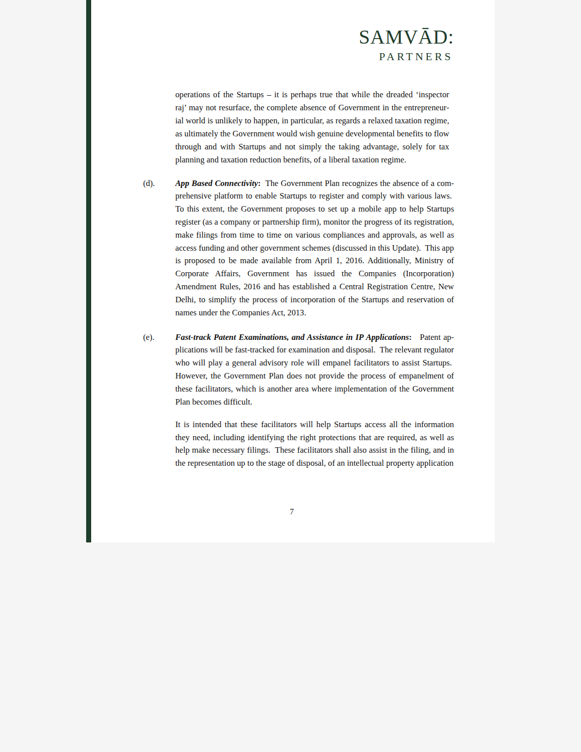SAMVĀD:
PARTNERS
operations of the Startups – it is perhaps true that while the dreaded ‘inspector raj’ may not resurface, the complete absence of Government in the entrepreneurial world is unlikely to happen, in particular, as regards a relaxed taxation regime, as ultimately the Government would wish genuine developmental benefits to flow through and with Startups and not simply the taking advantage, solely for tax planning and taxation reduction benefits, of a liberal taxation regime.
(d).
App Based Connectivity: The Government Plan recognizes the absence of a comprehensive platform to enable Startups to register and comply with various laws. To this extent, the Government proposes to set up a mobile app to help Startups register (as a company or partnership firm), monitor the progress of its registration, make filings from time to time on various compliances and approvals, as well as access funding and other government schemes (discussed in this Update). This app is proposed to be made available from April 1, 2016. Additionally, Ministry of Corporate Affairs, Government has issued the Companies (Incorporation) Amendment Rules, 2016 and has established a Central Registration Centre, New Delhi, to simplify the process of incorporation of the Startups and reservation of names under the Companies Act, 2013.
(e).
Fast-track Patent Examinations, and Assistance in IP Applications: Patent applications will be fast-tracked for examination and disposal. The relevant regulator who will play a general advisory role will empanel facilitators to assist Startups. However, the Government Plan does not provide the process of empanelment of these facilitators, which is another area where implementation of the Government Plan becomes difficult.
It is intended that these facilitators will help Startups access all the information they need, including identifying the right protections that are required, as well as help make necessary filings. These facilitators shall also assist in the filing, and in the representation up to the stage of disposal, of an intellectual property application
7